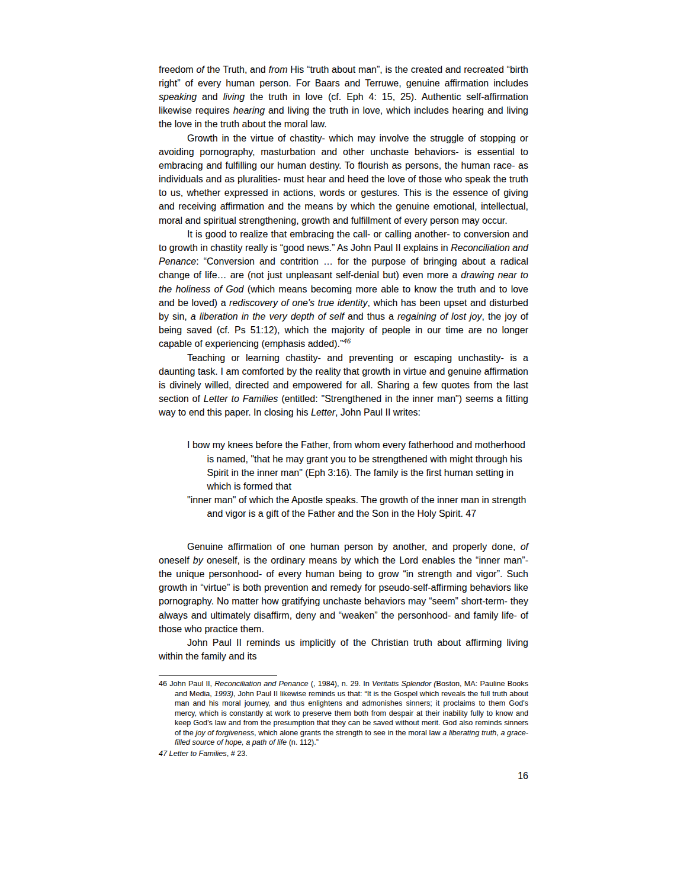freedom of the Truth, and from His “truth about man”, is the created and recreated “birth right” of every human person. For Baars and Terruwe, genuine affirmation includes speaking and living the truth in love (cf. Eph 4: 15, 25). Authentic self-affirmation likewise requires hearing and living the truth in love, which includes hearing and living the love in the truth about the moral law.
Growth in the virtue of chastity- which may involve the struggle of stopping or avoiding pornography, masturbation and other unchaste behaviors- is essential to embracing and fulfilling our human destiny. To flourish as persons, the human race- as individuals and as pluralities- must hear and heed the love of those who speak the truth to us, whether expressed in actions, words or gestures. This is the essence of giving and receiving affirmation and the means by which the genuine emotional, intellectual, moral and spiritual strengthening, growth and fulfillment of every person may occur.
It is good to realize that embracing the call- or calling another- to conversion and to growth in chastity really is “good news.” As John Paul II explains in Reconciliation and Penance: “Conversion and contrition … for the purpose of bringing about a radical change of life… are (not just unpleasant self-denial but) even more a drawing near to the holiness of God (which means becoming more able to know the truth and to love and be loved) a rediscovery of one's true identity, which has been upset and disturbed by sin, a liberation in the very depth of self and thus a regaining of lost joy, the joy of being saved (cf. Ps 51:12), which the majority of people in our time are no longer capable of experiencing (emphasis added).”46
Teaching or learning chastity- and preventing or escaping unchastity- is a daunting task. I am comforted by the reality that growth in virtue and genuine affirmation is divinely willed, directed and empowered for all. Sharing a few quotes from the last section of Letter to Families (entitled: "Strengthened in the inner man") seems a fitting way to end this paper. In closing his Letter, John Paul II writes:
I bow my knees before the Father, from whom every fatherhood and motherhood is named, "that he may grant you to be strengthened with might through his Spirit in the inner man" (Eph 3:16). The family is the first human setting in which is formed that
"inner man" of which the Apostle speaks. The growth of the inner man in strength and vigor is a gift of the Father and the Son in the Holy Spirit. 47
Genuine affirmation of one human person by another, and properly done, of oneself by oneself, is the ordinary means by which the Lord enables the “inner man”- the unique personhood- of every human being to grow “in strength and vigor”. Such growth in “virtue” is both prevention and remedy for pseudo-self-affirming behaviors like pornography. No matter how gratifying unchaste behaviors may “seem” short-term- they always and ultimately disaffirm, deny and “weaken” the personhood- and family life- of those who practice them.
John Paul II reminds us implicitly of the Christian truth about affirming living within the family and its
46 John Paul II, Reconciliation and Penance (, 1984), n. 29. In Veritatis Splendor (Boston, MA: Pauline Books and Media, 1993), John Paul II likewise reminds us that: “It is the Gospel which reveals the full truth about man and his moral journey, and thus enlightens and admonishes sinners; it proclaims to them God's mercy, which is constantly at work to preserve them both from despair at their inability fully to know and keep God's law and from the presumption that they can be saved without merit. God also reminds sinners of the joy of forgiveness, which alone grants the strength to see in the moral law a liberating truth, a grace-filled source of hope, a path of life (n. 112).”
47 Letter to Families, # 23.
16